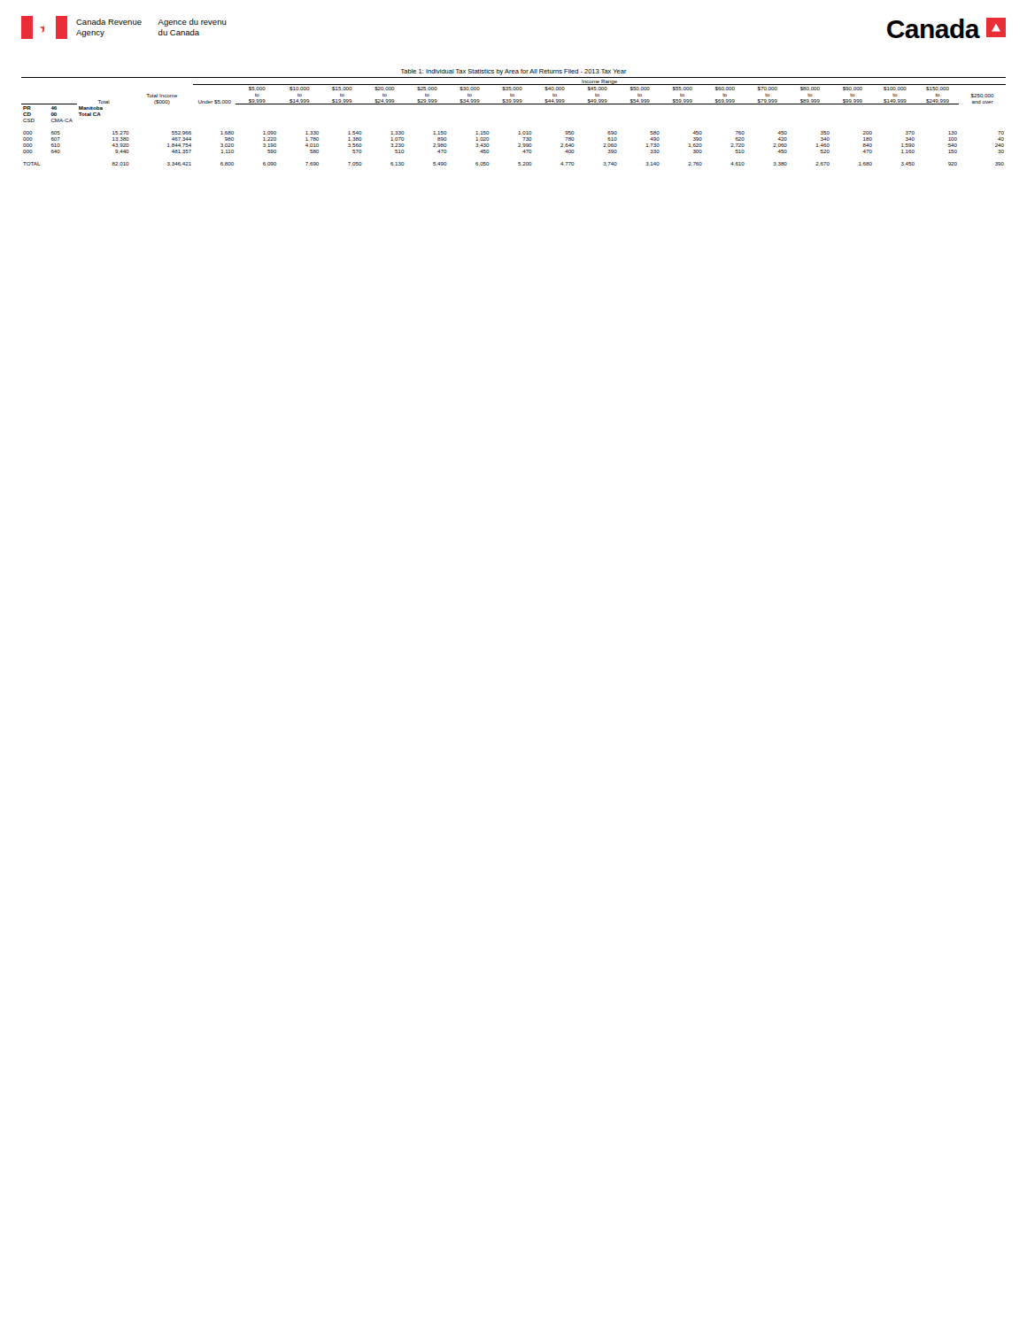★
Canada Revenue
Agency
Agence du revenu
du Canada
Canada
Table 1: Individual Tax Statistics by Area for All Returns Filed - 2013 Tax Year
| | Income Range |
| | Total | Total Income ($000) | Under $5,000 | $5,000 | $10,000 | $15,000 | $20,000 | $25,000 | $30,000 | $35,000 | $40,000 | $45,000 | $50,000 | $55,000 | $60,000 | $70,000 | $80,000 | $90,000 | $100,000 | $150,000 | $250,000 and over |
| | to $9,999 | to $14,999 | to $19,999 | to $24,999 | to $29,999 | to $34,999 | to $39,999 | to $44,999 | to $49,999 | to $54,999 | to $59,999 | to $69,999 | to $79,999 | to $89,999 | to $99,999 | to $149,999 | to $249,999 |
| PR | 46 | Manitoba | |
| CD | 00 | Total CA | |
| CSD | CMA-CA | |
| 000 | 605 | 15,270 | 552,966 | 1,680 | 1,090 | 1,330 | 1,540 | 1,330 | 1,150 | 1,150 | 1,010 | 950 | 690 | 580 | 450 | 760 | 450 | 350 | 200 | 370 | 130 | 70 |
| 000 | 607 | 13,380 | 467,344 | 980 | 1,220 | 1,780 | 1,380 | 1,070 | 890 | 1,020 | 730 | 780 | 610 | 490 | 390 | 620 | 420 | 340 | 180 | 340 | 100 | 40 |
| 000 | 610 | 43,920 | 1,844,754 | 3,020 | 3,190 | 4,010 | 3,560 | 3,230 | 2,980 | 3,430 | 2,990 | 2,640 | 2,060 | 1,730 | 1,620 | 2,720 | 2,060 | 1,460 | 840 | 1,590 | 540 | 240 |
| 000 | 640 | 9,440 | 481,357 | 1,110 | 590 | 580 | 570 | 510 | 470 | 450 | 470 | 400 | 390 | 330 | 300 | 510 | 450 | 520 | 470 | 1,160 | 150 | 30 |
| TOTAL | | 82,010 | 3,346,421 | 6,800 | 6,090 | 7,690 | 7,050 | 6,130 | 5,490 | 6,050 | 5,200 | 4,770 | 3,740 | 3,140 | 2,760 | 4,610 | 3,380 | 2,670 | 1,680 | 3,450 | 920 | 390 |